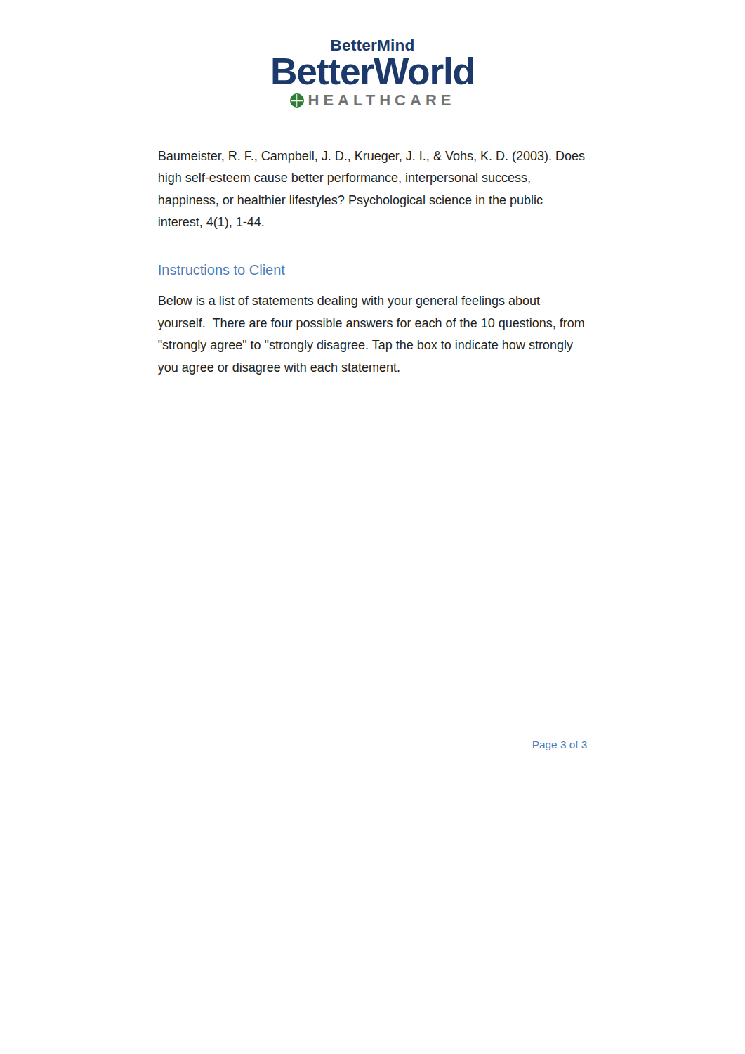BetterMind
BetterWorld
HEALTHCARE
Baumeister, R. F., Campbell, J. D., Krueger, J. I., & Vohs, K. D. (2003). Does high self-esteem cause better performance, interpersonal success, happiness, or healthier lifestyles? Psychological science in the public interest, 4(1), 1-44.
Instructions to Client
Below is a list of statements dealing with your general feelings about yourself. There are four possible answers for each of the 10 questions, from "strongly agree" to "strongly disagree. Tap the box to indicate how strongly you agree or disagree with each statement.
Page 3 of 3